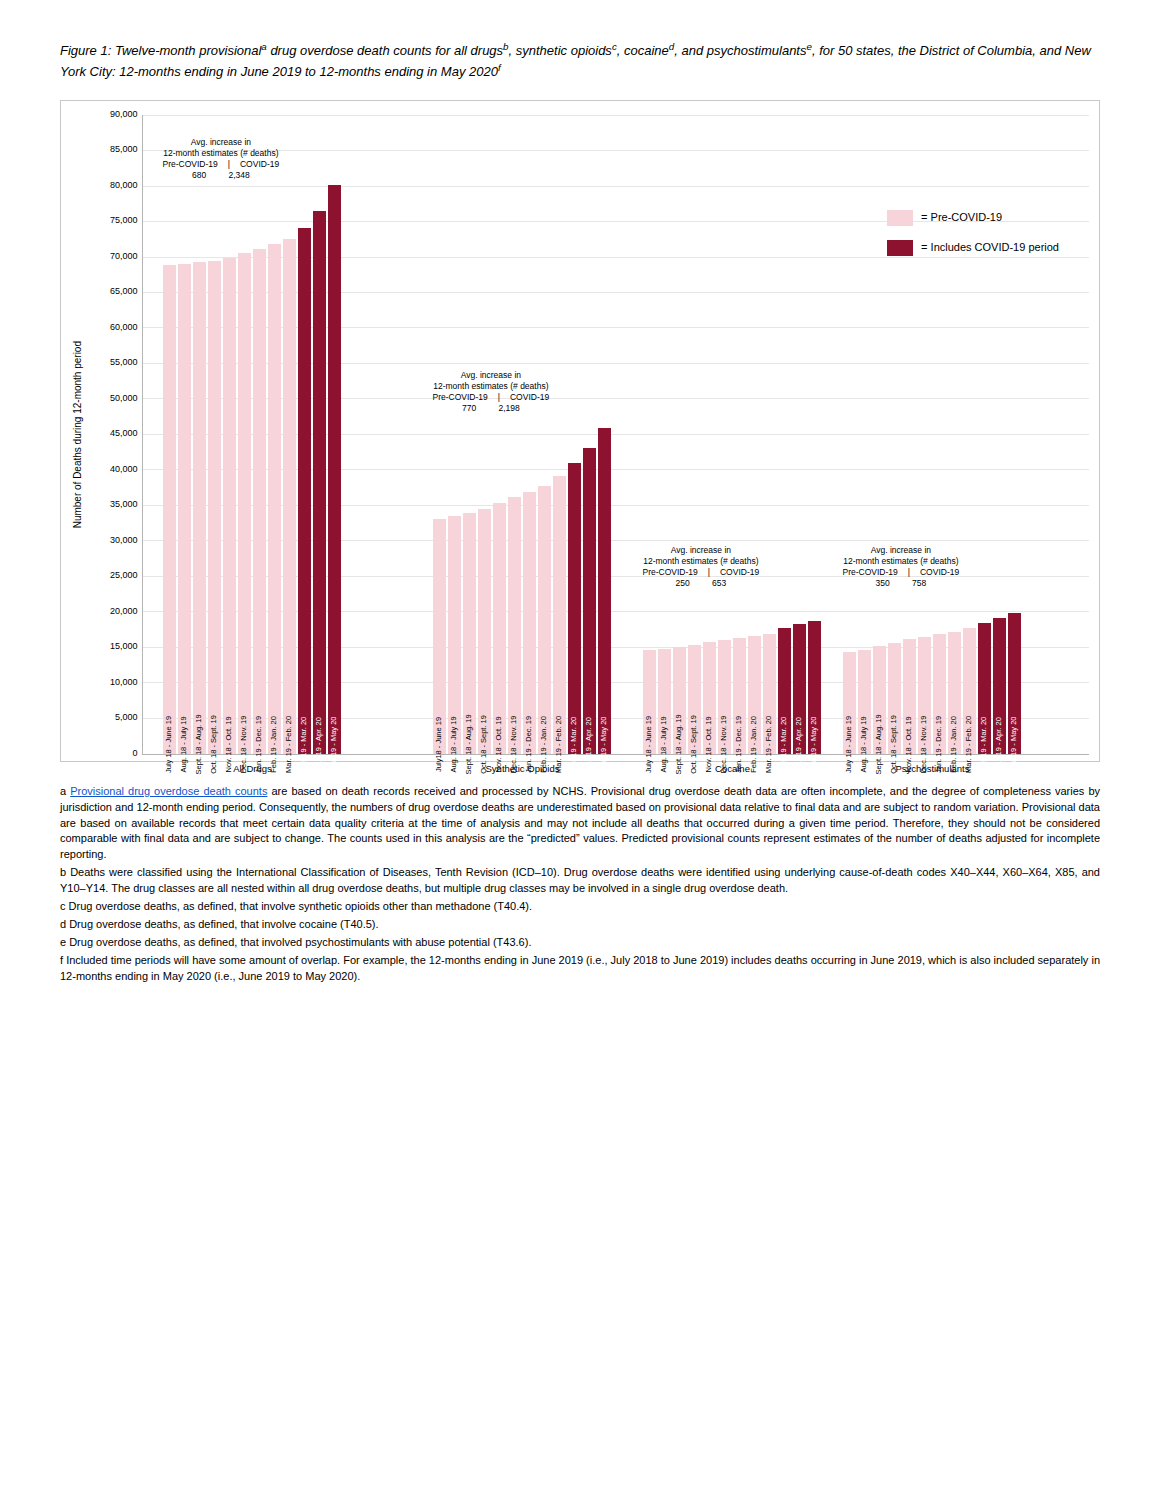Figure 1: Twelve-month provisionala drug overdose death counts for all drugsb, synthetic opioidsc, cocained, and psychostimulantse, for 50 states, the District of Columbia, and New York City: 12-months ending in June 2019 to 12-months ending in May 2020f
Number of Deaths during 12-month period
90,000 85,000 80,000 75,000 70,000 65,000 60,000 55,000 50,000 45,000 40,000 35,000 30,000 25,000 20,000 15,000 10,000 5,000 0
= Pre-COVID-19
= Includes COVID-19 period
Avg. increase in
12-month estimates (# deaths)
Pre-COVID-19|COVID-19
680 2,348
Avg. increase in
12-month estimates (# deaths)
Pre-COVID-19|COVID-19
770 2,198
Avg. increase in
12-month estimates (# deaths)
Pre-COVID-19|COVID-19
250 653
Avg. increase in
12-month estimates (# deaths)
Pre-COVID-19|COVID-19
350 758
July 18 - June 19
Aug. 18 - July 19
Sept. 18 - Aug. 19
Oct. 18 - Sept. 19
Nov. 18 - Oct. 19
Dec. 18 - Nov. 19
Jan. 19 - Dec. 19
Feb. 19 - Jan. 20
Mar. 19 - Feb. 20
Apr. 19 - Mar. 20
May 19 - Apr. 20
Jun. 19 - May 20
All Drugs
July18 - June 19
Aug. 18 - July 19
Sept. 18 - Aug. 19
Oct. 18 - Sept. 19
Nov. 18 - Oct. 19
Dec. 18 - Nov. 19
Jan. 19 - Dec. 19
Feb. 19 - Jan. 20
Mar. 19 - Feb. 20
Apr. 19 - Mar. 20
May 19 - Apr. 20
Jun. 19 - May 20
Synthetic Opioids
July 18 - June 19
Aug. 18 - July 19
Sept. 18 - Aug. 19
Oct. 18 - Sept. 19
Nov. 18 - Oct. 19
Dec. 18 - Nov. 19
Jan. 19 - Dec. 19
Feb. 19 - Jan. 20
Mar. 19 - Feb. 20
Apr. 19 - Mar. 20
May 19 - Apr. 20
Jun. 19 - May 20
Cocaine
July 18 - June 19
Aug. 18 - July 19
Sept. 18 - Aug. 19
Oct. 18 - Sept. 19
Nov. 18 - Oct. 19
Dec. 18 - Nov. 19
Jan. 19 - Dec. 19
Feb. 19 - Jan. 20
Mar. 19 - Feb. 20
Apr. 19 - Mar. 20
May 19 - Apr. 20
Jun. 19 - May 20
Psychostimulants
a Provisional drug overdose death counts are based on death records received and processed by NCHS. Provisional drug overdose death data are often incomplete, and the degree of completeness varies by jurisdiction and 12-month ending period. Consequently, the numbers of drug overdose deaths are underestimated based on provisional data relative to final data and are subject to random variation. Provisional data are based on available records that meet certain data quality criteria at the time of analysis and may not include all deaths that occurred during a given time period. Therefore, they should not be considered comparable with final data and are subject to change. The counts used in this analysis are the “predicted” values. Predicted provisional counts represent estimates of the number of deaths adjusted for incomplete reporting.
b Deaths were classified using the International Classification of Diseases, Tenth Revision (ICD–10). Drug overdose deaths were identified using underlying cause-of-death codes X40–X44, X60–X64, X85, and Y10–Y14. The drug classes are all nested within all drug overdose deaths, but multiple drug classes may be involved in a single drug overdose death.
c Drug overdose deaths, as defined, that involve synthetic opioids other than methadone (T40.4).
d Drug overdose deaths, as defined, that involve cocaine (T40.5).
e Drug overdose deaths, as defined, that involved psychostimulants with abuse potential (T43.6).
f Included time periods will have some amount of overlap. For example, the 12-months ending in June 2019 (i.e., July 2018 to June 2019) includes deaths occurring in June 2019, which is also included separately in 12-months ending in May 2020 (i.e., June 2019 to May 2020).